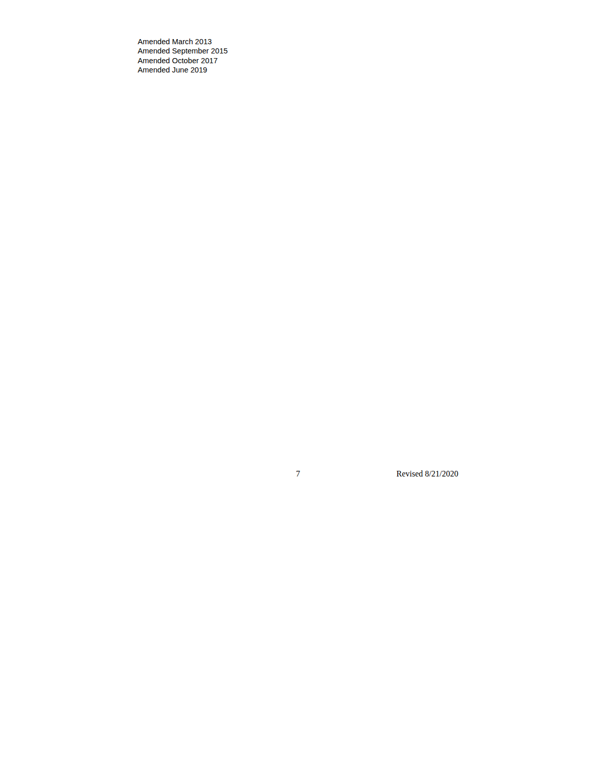Amended March 2013
Amended September 2015
Amended October 2017
Amended June 2019
7 Revised 8/21/2020